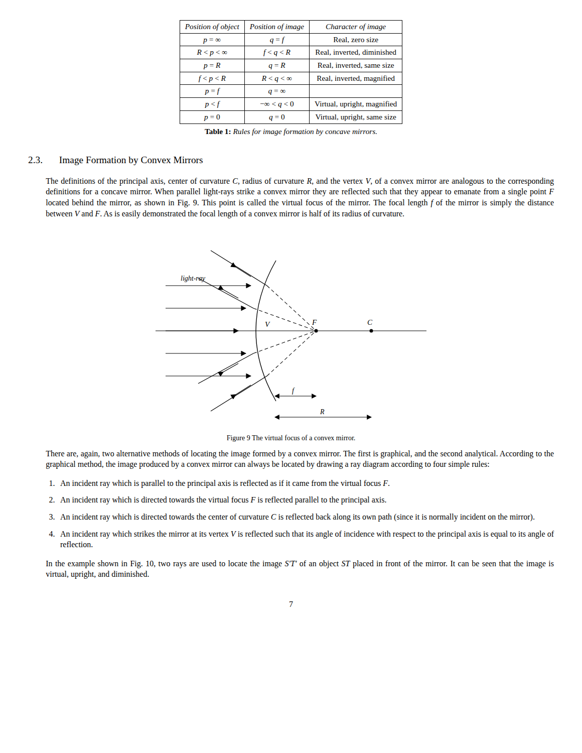| Position of object | Position of image | Character of image |
| --- | --- | --- |
| p = ∞ | q = f | Real, zero size |
| R < p < ∞ | f < q < R | Real, inverted, diminished |
| p = R | q = R | Real, inverted, same size |
| f < p < R | R < q < ∞ | Real, inverted, magnified |
| p = f | q = ∞ | |
| p < f | −∞ < q < 0 | Virtual, upright, magnified |
| p = 0 | q = 0 | Virtual, upright, same size |
Table 1: Rules for image formation by concave mirrors.
2.3. Image Formation by Convex Mirrors
The definitions of the principal axis, center of curvature C, radius of curvature R, and the vertex V, of a convex mirror are analogous to the corresponding definitions for a concave mirror. When parallel light-rays strike a convex mirror they are reflected such that they appear to emanate from a single point F located behind the mirror, as shown in Fig. 9. This point is called the virtual focus of the mirror. The focal length f of the mirror is simply the distance between V and F. As is easily demonstrated the focal length of a convex mirror is half of its radius of curvature.
light-ray V F C f R
Figure 9 The virtual focus of a convex mirror.
There are, again, two alternative methods of locating the image formed by a convex mirror. The first is graphical, and the second analytical. According to the graphical method, the image produced by a convex mirror can always be located by drawing a ray diagram according to four simple rules:
An incident ray which is parallel to the principal axis is reflected as if it came from the virtual focus F.
An incident ray which is directed towards the virtual focus F is reflected parallel to the principal axis.
An incident ray which is directed towards the center of curvature C is reflected back along its own path (since it is normally incident on the mirror).
An incident ray which strikes the mirror at its vertex V is reflected such that its angle of incidence with respect to the principal axis is equal to its angle of reflection.
In the example shown in Fig. 10, two rays are used to locate the image S′T′ of an object ST placed in front of the mirror. It can be seen that the image is virtual, upright, and diminished.
7